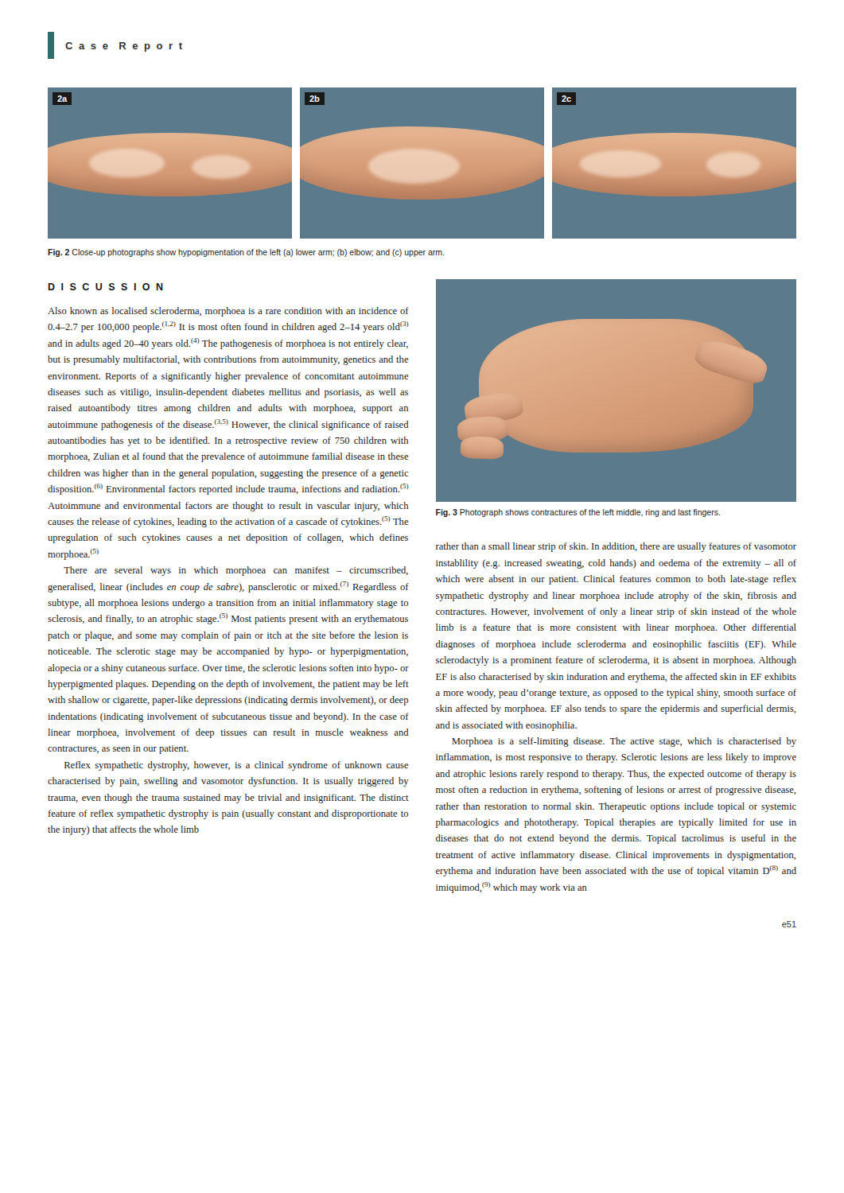C a s e R e p o r t
2a
2b
2c
Fig. 2 Close-up photographs show hypopigmentation of the left (a) lower arm; (b) elbow; and (c) upper arm.
D I S C U S S I O N
Also known as localised scleroderma, morphoea is a rare condition with an incidence of 0.4–2.7 per 100,000 people.(1,2) It is most often found in children aged 2–14 years old(3) and in adults aged 20–40 years old.(4) The pathogenesis of morphoea is not entirely clear, but is presumably multifactorial, with contributions from autoimmunity, genetics and the environment. Reports of a significantly higher prevalence of concomitant autoimmune diseases such as vitiligo, insulin-dependent diabetes mellitus and psoriasis, as well as raised autoantibody titres among children and adults with morphoea, support an autoimmune pathogenesis of the disease.(3,5) However, the clinical significance of raised autoantibodies has yet to be identified. In a retrospective review of 750 children with morphoea, Zulian et al found that the prevalence of autoimmune familial disease in these children was higher than in the general population, suggesting the presence of a genetic disposition.(6) Environmental factors reported include trauma, infections and radiation.(5) Autoimmune and environmental factors are thought to result in vascular injury, which causes the release of cytokines, leading to the activation of a cascade of cytokines.(5) The upregulation of such cytokines causes a net deposition of collagen, which defines morphoea.(5)
There are several ways in which morphoea can manifest – circumscribed, generalised, linear (includes en coup de sabre), pansclerotic or mixed.(7) Regardless of subtype, all morphoea lesions undergo a transition from an initial inflammatory stage to sclerosis, and finally, to an atrophic stage.(5) Most patients present with an erythematous patch or plaque, and some may complain of pain or itch at the site before the lesion is noticeable. The sclerotic stage may be accompanied by hypo- or hyperpigmentation, alopecia or a shiny cutaneous surface. Over time, the sclerotic lesions soften into hypo- or hyperpigmented plaques. Depending on the depth of involvement, the patient may be left with shallow or cigarette, paper-like depressions (indicating dermis involvement), or deep indentations (indicating involvement of subcutaneous tissue and beyond). In the case of linear morphoea, involvement of deep tissues can result in muscle weakness and contractures, as seen in our patient.
Reflex sympathetic dystrophy, however, is a clinical syndrome of unknown cause characterised by pain, swelling and vasomotor dysfunction. It is usually triggered by trauma, even though the trauma sustained may be trivial and insignificant. The distinct feature of reflex sympathetic dystrophy is pain (usually constant and disproportionate to the injury) that affects the whole limb
Fig. 3 Photograph shows contractures of the left middle, ring and last fingers.
rather than a small linear strip of skin. In addition, there are usually features of vasomotor instablility (e.g. increased sweating, cold hands) and oedema of the extremity – all of which were absent in our patient. Clinical features common to both late-stage reflex sympathetic dystrophy and linear morphoea include atrophy of the skin, fibrosis and contractures. However, involvement of only a linear strip of skin instead of the whole limb is a feature that is more consistent with linear morphoea. Other differential diagnoses of morphoea include scleroderma and eosinophilic fasciitis (EF). While sclerodactyly is a prominent feature of scleroderma, it is absent in morphoea. Although EF is also characterised by skin induration and erythema, the affected skin in EF exhibits a more woody, peau d’orange texture, as opposed to the typical shiny, smooth surface of skin affected by morphoea. EF also tends to spare the epidermis and superficial dermis, and is associated with eosinophilia.
Morphoea is a self-limiting disease. The active stage, which is characterised by inflammation, is most responsive to therapy. Sclerotic lesions are less likely to improve and atrophic lesions rarely respond to therapy. Thus, the expected outcome of therapy is most often a reduction in erythema, softening of lesions or arrest of progressive disease, rather than restoration to normal skin. Therapeutic options include topical or systemic pharmacologics and phototherapy. Topical therapies are typically limited for use in diseases that do not extend beyond the dermis. Topical tacrolimus is useful in the treatment of active inflammatory disease. Clinical improvements in dyspigmentation, erythema and induration have been associated with the use of topical vitamin D(8) and imiquimod,(9) which may work via an
e51